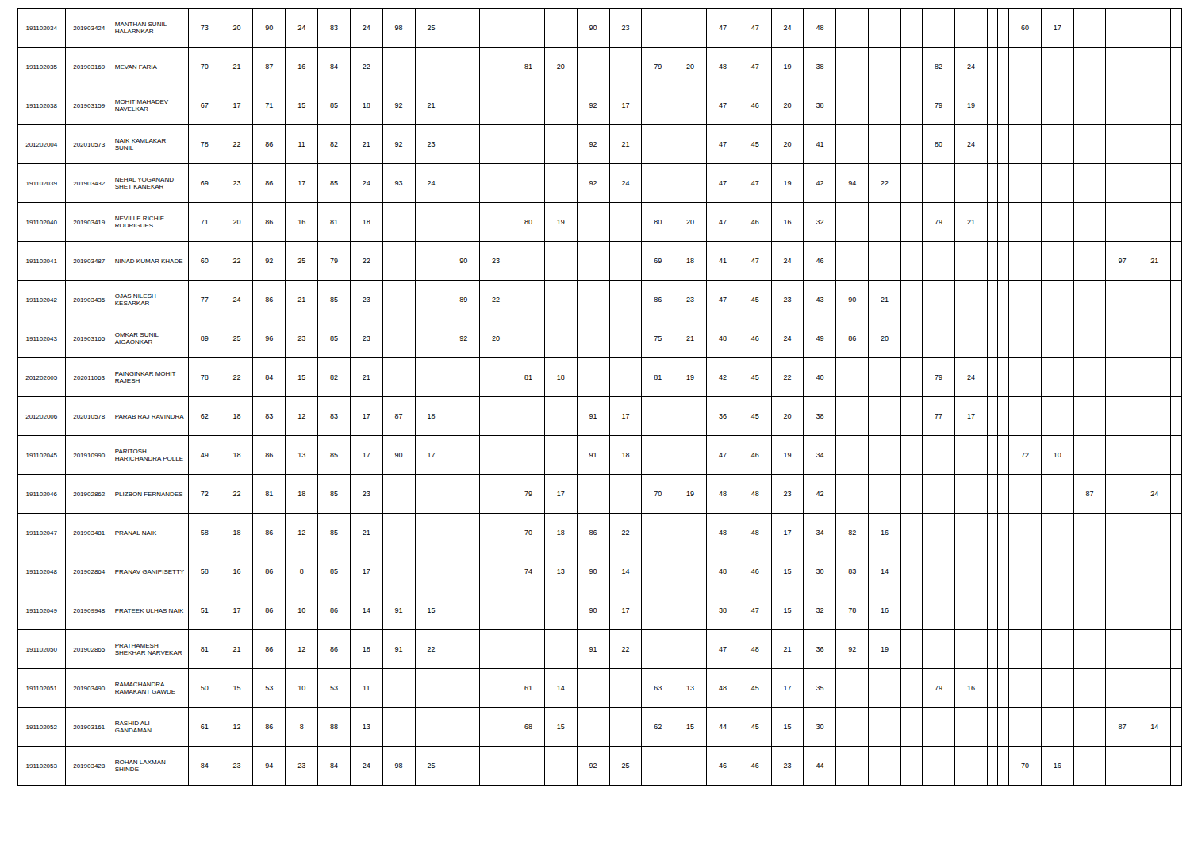| | 191102034 | 201903424 | MANTHAN SUNIL HALARNKAR | 73 | 20 | 90 | 24 | 83 | 24 | 98 | 25 | | | | | 90 | 23 | | | 47 | 47 | 24 | 48 | | | | | | | | | 60 | 17 | | | | |
| | 191102035 | 201903169 | MEVAN FARIA | 70 | 21 | 87 | 16 | 84 | 22 | | | | | 81 | 20 | | | 79 | 20 | 48 | 47 | 19 | 38 | | | | | 82 | 24 | | | | | | | | |
| | 191102038 | 201903159 | MOHIT MAHADEV NAVELKAR | 67 | 17 | 71 | 15 | 85 | 18 | 92 | 21 | | | | | 92 | 17 | | | 47 | 46 | 20 | 38 | | | | | 79 | 19 | | | | | | | | |
| | 201202004 | 202010573 | NAIK KAMLAKAR SUNIL | 78 | 22 | 86 | 11 | 82 | 21 | 92 | 23 | | | | | 92 | 21 | | | 47 | 45 | 20 | 41 | | | | | 80 | 24 | | | | | | | | |
| | 191102039 | 201903432 | NEHAL YOGANAND SHET KANEKAR | 69 | 23 | 86 | 17 | 85 | 24 | 93 | 24 | | | | | 92 | 24 | | | 47 | 47 | 19 | 42 | 94 | 22 | | | | | | | | | | | | |
| | 191102040 | 201903419 | NEVILLE RICHIE RODRIGUES | 71 | 20 | 86 | 16 | 81 | 18 | | | | | 80 | 19 | | | 80 | 20 | 47 | 46 | 16 | 32 | | | | | 79 | 21 | | | | | | | | |
| | 191102041 | 201903487 | NINAD KUMAR KHADE | 60 | 22 | 92 | 25 | 79 | 22 | | | 90 | 23 | | | | | 69 | 18 | 41 | 47 | 24 | 46 | | | | | | | | | | | | 97 | 21 | |
| | 191102042 | 201903435 | OJAS NILESH KESARKAR | 77 | 24 | 86 | 21 | 85 | 23 | | | 89 | 22 | | | | | 86 | 23 | 47 | 45 | 23 | 43 | 90 | 21 | | | | | | | | | | | | |
| | 191102043 | 201903165 | OMKAR SUNIL AIGAONKAR | 89 | 25 | 96 | 23 | 85 | 23 | | | 92 | 20 | | | | | 75 | 21 | 48 | 46 | 24 | 49 | 86 | 20 | | | | | | | | | | | | |
| | 201202005 | 202011063 | PAINGINKAR MOHIT RAJESH | 78 | 22 | 84 | 15 | 82 | 21 | | | | | 81 | 18 | | | 81 | 19 | 42 | 45 | 22 | 40 | | | | | 79 | 24 | | | | | | | | |
| | 201202006 | 202010578 | PARAB RAJ RAVINDRA | 62 | 18 | 83 | 12 | 83 | 17 | 87 | 18 | | | | | 91 | 17 | | | 36 | 45 | 20 | 38 | | | | | 77 | 17 | | | | | | | | |
| | 191102045 | 201910990 | PARITOSH HARICHANDRA POLLE | 49 | 18 | 86 | 13 | 85 | 17 | 90 | 17 | | | | | 91 | 18 | | | 47 | 46 | 19 | 34 | | | | | | | | | 72 | 10 | | | | |
| | 191102046 | 201902862 | PLIZBON FERNANDES | 72 | 22 | 81 | 18 | 85 | 23 | | | | | 79 | 17 | | | 70 | 19 | 48 | 48 | 23 | 42 | | | | | | | | | | | 87 | | 24 | |
| | 191102047 | 201903481 | PRANAL NAIK | 58 | 18 | 86 | 12 | 85 | 21 | | | | | 70 | 18 | 86 | 22 | | | 48 | 48 | 17 | 34 | 82 | 16 | | | | | | | | | | | | |
| | 191102048 | 201902864 | PRANAV GANIPISETTY | 58 | 16 | 86 | 8 | 85 | 17 | | | | | 74 | 13 | 90 | 14 | | | 48 | 46 | 15 | 30 | 83 | 14 | | | | | | | | | | | | |
| | 191102049 | 201909948 | PRATEEK ULHAS NAIK | 51 | 17 | 86 | 10 | 86 | 14 | 91 | 15 | | | | | 90 | 17 | | | 38 | 47 | 15 | 32 | 78 | 16 | | | | | | | | | | | | |
| | 191102050 | 201902865 | PRATHAMESH SHEKHAR NARVEKAR | 81 | 21 | 86 | 12 | 86 | 18 | 91 | 22 | | | | | 91 | 22 | | | 47 | 48 | 21 | 36 | 92 | 19 | | | | | | | | | | | | |
| | 191102051 | 201903490 | RAMACHANDRA RAMAKANT GAWDE | 50 | 15 | 53 | 10 | 53 | 11 | | | | | 61 | 14 | | | 63 | 13 | 48 | 45 | 17 | 35 | | | | | 79 | 16 | | | | | | | | |
| | 191102052 | 201903161 | RASHID ALI GANDAMAN | 61 | 12 | 86 | 8 | 88 | 13 | | | | | 68 | 15 | | | 62 | 15 | 44 | 45 | 15 | 30 | | | | | | | | | | | | 87 | 14 | |
| | 191102053 | 201903428 | ROHAN LAXMAN SHINDE | 84 | 23 | 94 | 23 | 84 | 24 | 98 | 25 | | | | | 92 | 25 | | | 46 | 46 | 23 | 44 | | | | | | | | | 70 | 16 | | | | |